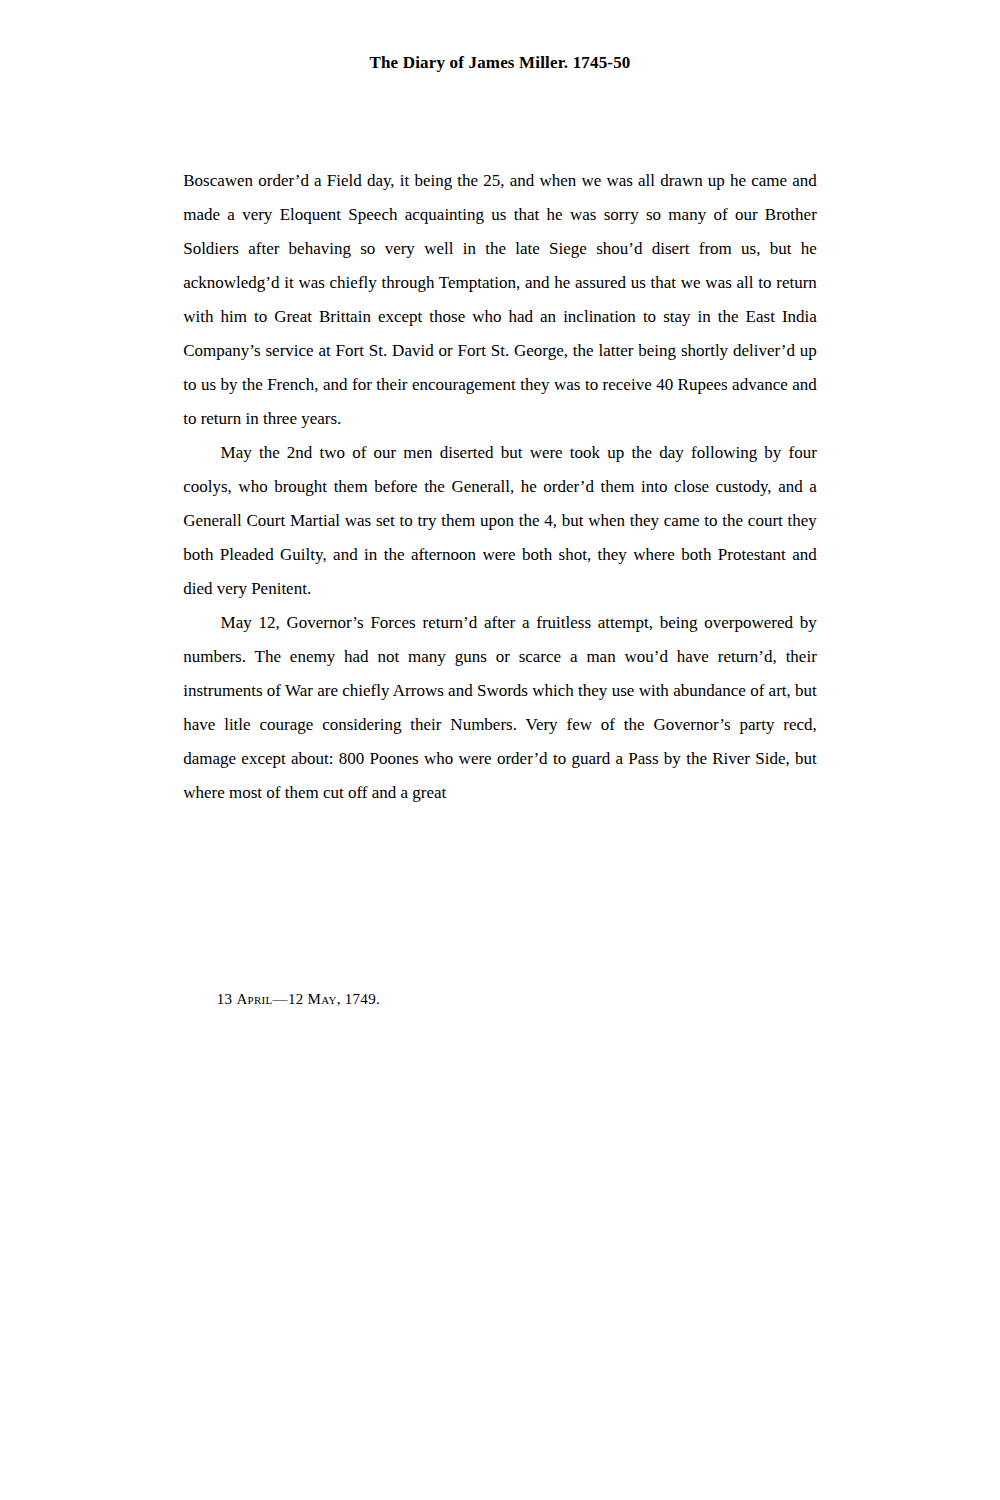The Diary of James Miller. 1745-50
Boscawen order’d a Field day, it being the 25, and when we was all drawn up he came and made a very Eloquent Speech acquainting us that he was sorry so many of our Brother Soldiers after behaving so very well in the late Siege shou’d disert from us, but he acknowledg’d it was chiefly through Temptation, and he assured us that we was all to return with him to Great Brittain except those who had an inclination to stay in the East India Company’s service at Fort St. David or Fort St. George, the latter being shortly deliver’d up to us by the French, and for their encouragement they was to receive 40 Rupees advance and to return in three years.
May the 2nd two of our men diserted but were took up the day following by four coolys, who brought them before the Generall, he order’d them into close custody, and a Generall Court Martial was set to try them upon the 4, but when they came to the court they both Pleaded Guilty, and in the afternoon were both shot, they where both Protestant and died very Penitent.
May 12, Governor’s Forces return’d after a fruitless attempt, being overpowered by numbers. The enemy had not many guns or scarce a man wou’d have return’d, their instruments of War are chiefly Arrows and Swords which they use with abundance of art, but have litle courage considering their Numbers. Very few of the Governor’s party recd, damage except about: 800 Poones who were order’d to guard a Pass by the River Side, but where most of them cut off and a great
13 April—12 May, 1749.